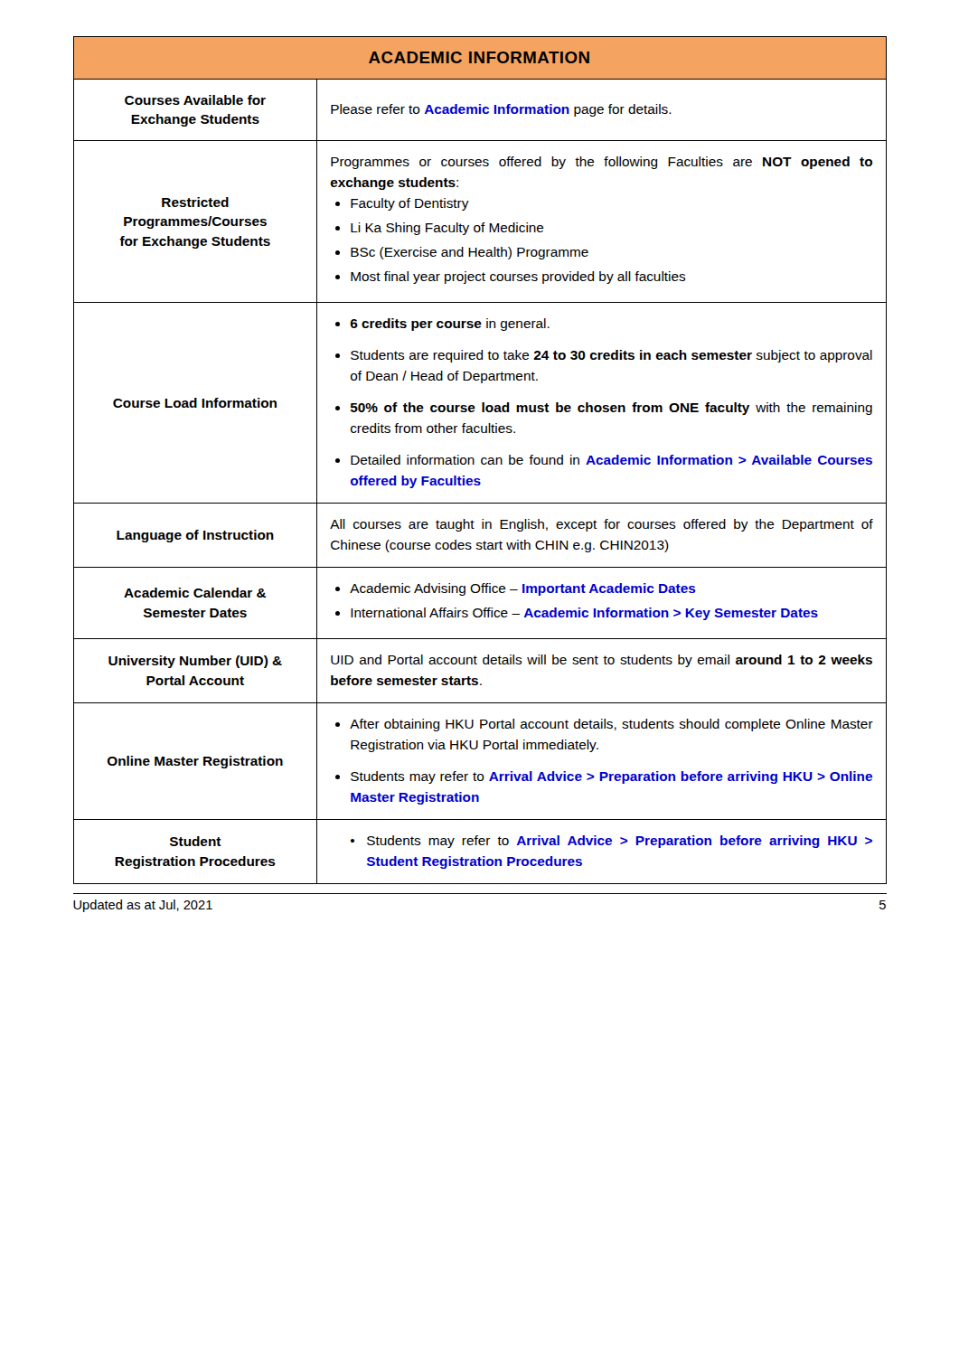| ACADEMIC INFORMATION |
| Courses Available for Exchange Students | Please refer to Academic Information page for details. |
| Restricted Programmes/Courses for Exchange Students | Programmes or courses offered by the following Faculties are NOT opened to exchange students : Faculty of Dentistry Li Ka Shing Faculty of Medicine BSc (Exercise and Health) Programme Most final year project courses provided by all faculties |
| Course Load Information | 6 credits per course in general. Students are required to take 24 to 30 credits in each semester subject to approval of Dean / Head of Department. 50% of the course load must be chosen from ONE faculty with the remaining credits from other faculties. Detailed information can be found in Academic Information > Available Courses offered by Faculties |
| Language of Instruction | All courses are taught in English, except for courses offered by the Department of Chinese (course codes start with CHIN e.g. CHIN2013) |
| Academic Calendar & Semester Dates | Academic Advising Office – Important Academic Dates International Affairs Office – Academic Information > Key Semester Dates |
| University Number (UID) & Portal Account | UID and Portal account details will be sent to students by email around 1 to 2 weeks before semester starts . |
| Online Master Registration | After obtaining HKU Portal account details, students should complete Online Master Registration via HKU Portal immediately. Students may refer to Arrival Advice > Preparation before arriving HKU > Online Master Registration |
| Student Registration Procedures | Students may refer to Arrival Advice > Preparation before arriving HKU > Student Registration Procedures |
Updated as at Jul, 2021 5